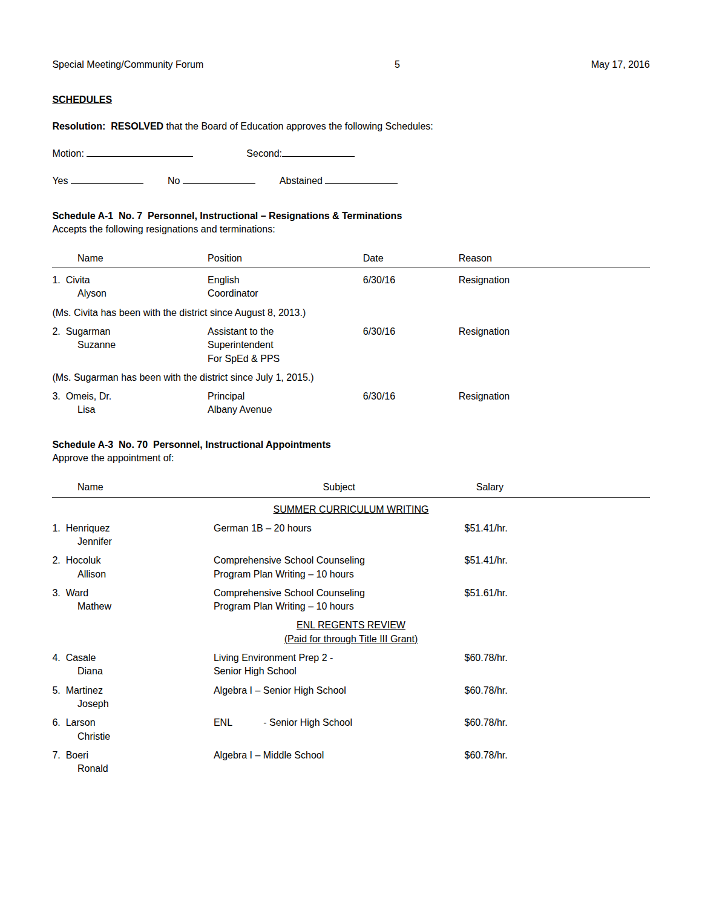Special Meeting/Community Forum
5
May 17, 2016
SCHEDULES
Resolution: RESOLVED that the Board of Education approves the following Schedules:
Motion: Second:
Yes No Abstained
Schedule A-1 No. 7 Personnel, Instructional – Resignations & Terminations
Accepts the following resignations and terminations:
| Name | Position | Date | Reason |
| --- | --- | --- | --- |
| 1. Civita Alyson | English Coordinator | 6/30/16 | Resignation |
| (Ms. Civita has been with the district since August 8, 2013.) |
| 2. Sugarman Suzanne | Assistant to the Superintendent For SpEd & PPS | 6/30/16 | Resignation |
| (Ms. Sugarman has been with the district since July 1, 2015.) |
| 3. Omeis, Dr. Lisa | Principal Albany Avenue | 6/30/16 | Resignation |
Schedule A-3 No. 70 Personnel, Instructional Appointments
Approve the appointment of:
| Name | Subject | Salary |
| --- | --- | --- |
| SUMMER CURRICULUM WRITING |
| 1. Henriquez Jennifer | German 1B – 20 hours | $51.41/hr. |
| 2. Hocoluk Allison | Comprehensive School Counseling Program Plan Writing – 10 hours | $51.41/hr. |
| 3. Ward Mathew | Comprehensive School Counseling Program Plan Writing – 10 hours | $51.61/hr. |
| ENL REGENTS REVIEW (Paid for through Title III Grant) |
| 4. Casale Diana | Living Environment Prep 2 - Senior High School | $60.78/hr. |
| 5. Martinez Joseph | Algebra I – Senior High School | $60.78/hr. |
| 6. Larson Christie | ENL - Senior High School | $60.78/hr. |
| 7. Boeri Ronald | Algebra I – Middle School | $60.78/hr. |